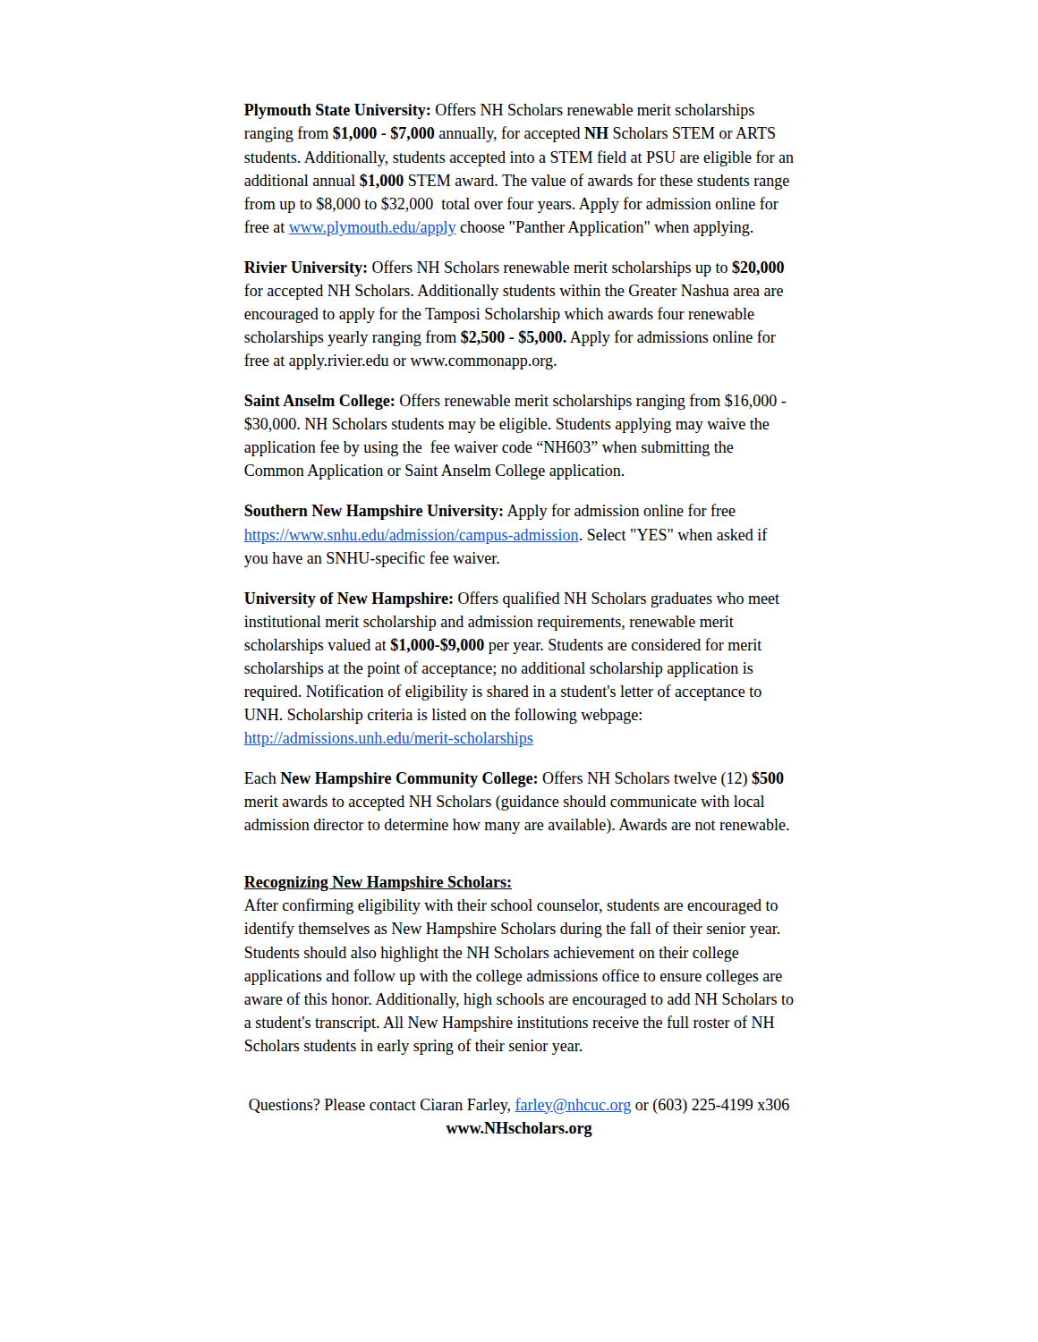Plymouth State University: Offers NH Scholars renewable merit scholarships ranging from $1,000 - $7,000 annually, for accepted NH Scholars STEM or ARTS students. Additionally, students accepted into a STEM field at PSU are eligible for an additional annual $1,000 STEM award. The value of awards for these students range from up to $8,000 to $32,000 total over four years. Apply for admission online for free at www.plymouth.edu/apply choose "Panther Application" when applying.
Rivier University: Offers NH Scholars renewable merit scholarships up to $20,000 for accepted NH Scholars. Additionally students within the Greater Nashua area are encouraged to apply for the Tamposi Scholarship which awards four renewable scholarships yearly ranging from $2,500 - $5,000. Apply for admissions online for free at apply.rivier.edu or www.commonapp.org.
Saint Anselm College: Offers renewable merit scholarships ranging from $16,000 - $30,000. NH Scholars students may be eligible. Students applying may waive the application fee by using the fee waiver code “NH603” when submitting the Common Application or Saint Anselm College application.
Southern New Hampshire University: Apply for admission online for free https://www.snhu.edu/admission/campus-admission. Select "YES" when asked if you have an SNHU-specific fee waiver.
University of New Hampshire: Offers qualified NH Scholars graduates who meet institutional merit scholarship and admission requirements, renewable merit scholarships valued at $1,000-$9,000 per year. Students are considered for merit scholarships at the point of acceptance; no additional scholarship application is required. Notification of eligibility is shared in a student's letter of acceptance to UNH. Scholarship criteria is listed on the following webpage: http://admissions.unh.edu/merit-scholarships
Each New Hampshire Community College: Offers NH Scholars twelve (12) $500 merit awards to accepted NH Scholars (guidance should communicate with local admission director to determine how many are available). Awards are not renewable.
Recognizing New Hampshire Scholars:
After confirming eligibility with their school counselor, students are encouraged to identify themselves as New Hampshire Scholars during the fall of their senior year. Students should also highlight the NH Scholars achievement on their college applications and follow up with the college admissions office to ensure colleges are aware of this honor. Additionally, high schools are encouraged to add NH Scholars to a student's transcript. All New Hampshire institutions receive the full roster of NH Scholars students in early spring of their senior year.
Questions? Please contact Ciaran Farley, farley@nhcuc.org or (603) 225-4199 x306
www.NHscholars.org